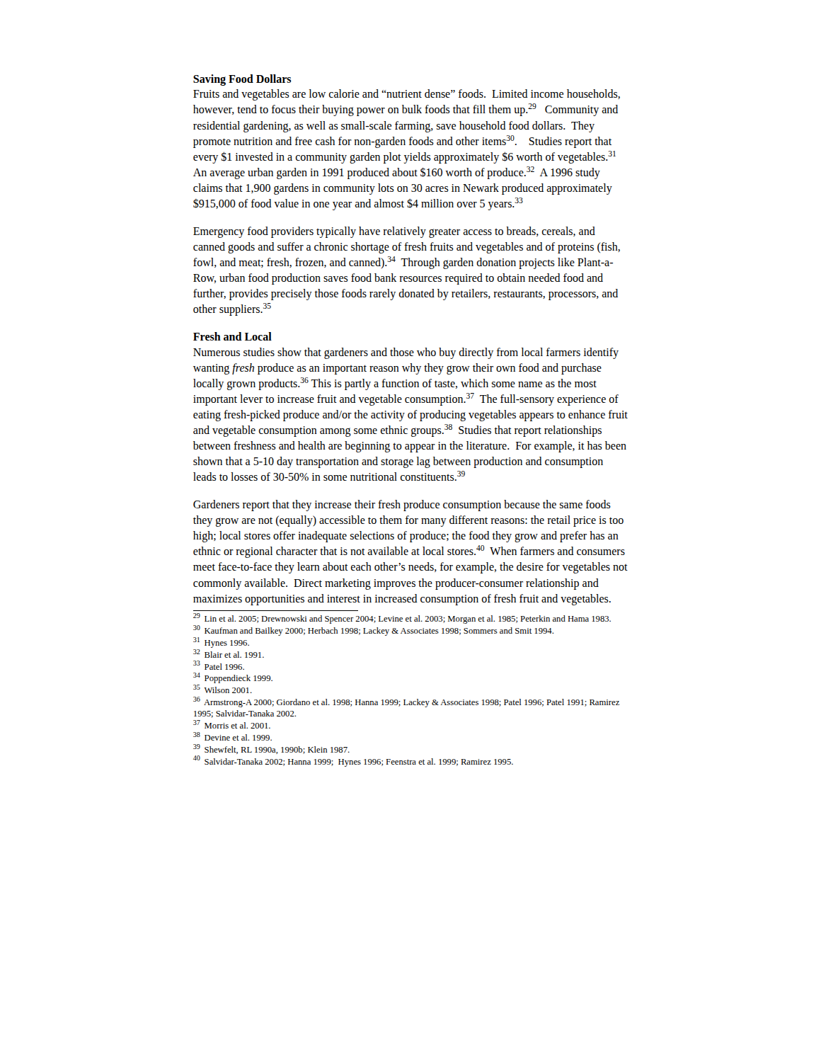Saving Food Dollars
Fruits and vegetables are low calorie and “nutrient dense” foods. Limited income households, however, tend to focus their buying power on bulk foods that fill them up.29 Community and residential gardening, as well as small-scale farming, save household food dollars. They promote nutrition and free cash for non-garden foods and other items30. Studies report that every $1 invested in a community garden plot yields approximately $6 worth of vegetables.31 An average urban garden in 1991 produced about $160 worth of produce.32 A 1996 study claims that 1,900 gardens in community lots on 30 acres in Newark produced approximately $915,000 of food value in one year and almost $4 million over 5 years.33
Emergency food providers typically have relatively greater access to breads, cereals, and canned goods and suffer a chronic shortage of fresh fruits and vegetables and of proteins (fish, fowl, and meat; fresh, frozen, and canned).34 Through garden donation projects like Plant-a-Row, urban food production saves food bank resources required to obtain needed food and further, provides precisely those foods rarely donated by retailers, restaurants, processors, and other suppliers.35
Fresh and Local
Numerous studies show that gardeners and those who buy directly from local farmers identify wanting fresh produce as an important reason why they grow their own food and purchase locally grown products.36 This is partly a function of taste, which some name as the most important lever to increase fruit and vegetable consumption.37 The full-sensory experience of eating fresh-picked produce and/or the activity of producing vegetables appears to enhance fruit and vegetable consumption among some ethnic groups.38 Studies that report relationships between freshness and health are beginning to appear in the literature. For example, it has been shown that a 5-10 day transportation and storage lag between production and consumption leads to losses of 30-50% in some nutritional constituents.39
Gardeners report that they increase their fresh produce consumption because the same foods they grow are not (equally) accessible to them for many different reasons: the retail price is too high; local stores offer inadequate selections of produce; the food they grow and prefer has an ethnic or regional character that is not available at local stores.40 When farmers and consumers meet face-to-face they learn about each other’s needs, for example, the desire for vegetables not commonly available. Direct marketing improves the producer-consumer relationship and maximizes opportunities and interest in increased consumption of fresh fruit and vegetables.
29 Lin et al. 2005; Drewnowski and Spencer 2004; Levine et al. 2003; Morgan et al. 1985; Peterkin and Hama 1983.
30 Kaufman and Bailkey 2000; Herbach 1998; Lackey & Associates 1998; Sommers and Smit 1994.
31 Hynes 1996.
32 Blair et al. 1991.
33 Patel 1996.
34 Poppendieck 1999.
35 Wilson 2001.
36 Armstrong-A 2000; Giordano et al. 1998; Hanna 1999; Lackey & Associates 1998; Patel 1996; Patel 1991; Ramirez 1995; Salvidar-Tanaka 2002.
37 Morris et al. 2001.
38 Devine et al. 1999.
39 Shewfelt, RL 1990a, 1990b; Klein 1987.
40 Salvidar-Tanaka 2002; Hanna 1999; Hynes 1996; Feenstra et al. 1999; Ramirez 1995.